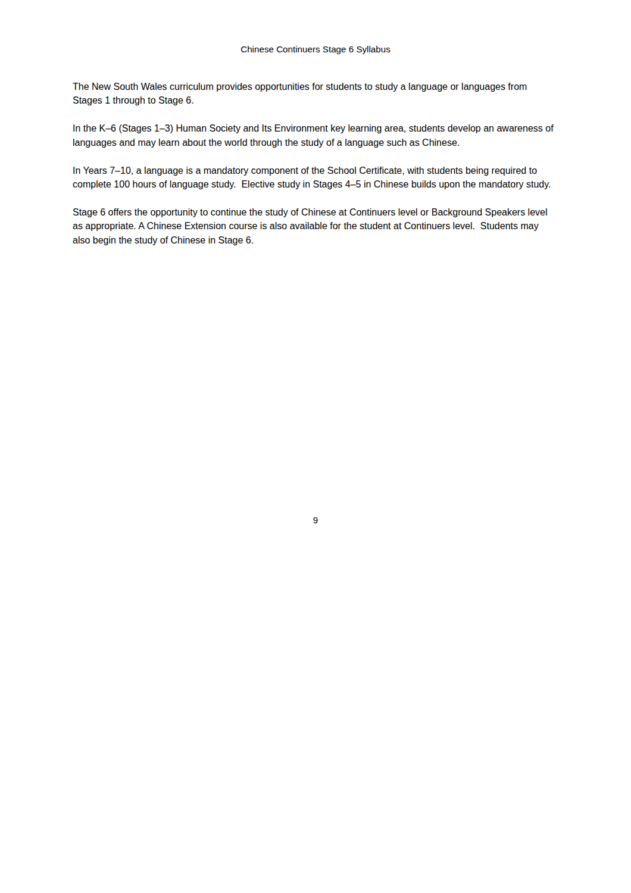Chinese Continuers Stage 6 Syllabus
The New South Wales curriculum provides opportunities for students to study a language or languages from Stages 1 through to Stage 6.
In the K–6 (Stages 1–3) Human Society and Its Environment key learning area, students develop an awareness of languages and may learn about the world through the study of a language such as Chinese.
In Years 7–10, a language is a mandatory component of the School Certificate, with students being required to complete 100 hours of language study. Elective study in Stages 4–5 in Chinese builds upon the mandatory study.
Stage 6 offers the opportunity to continue the study of Chinese at Continuers level or Background Speakers level as appropriate. A Chinese Extension course is also available for the student at Continuers level. Students may also begin the study of Chinese in Stage 6.
9